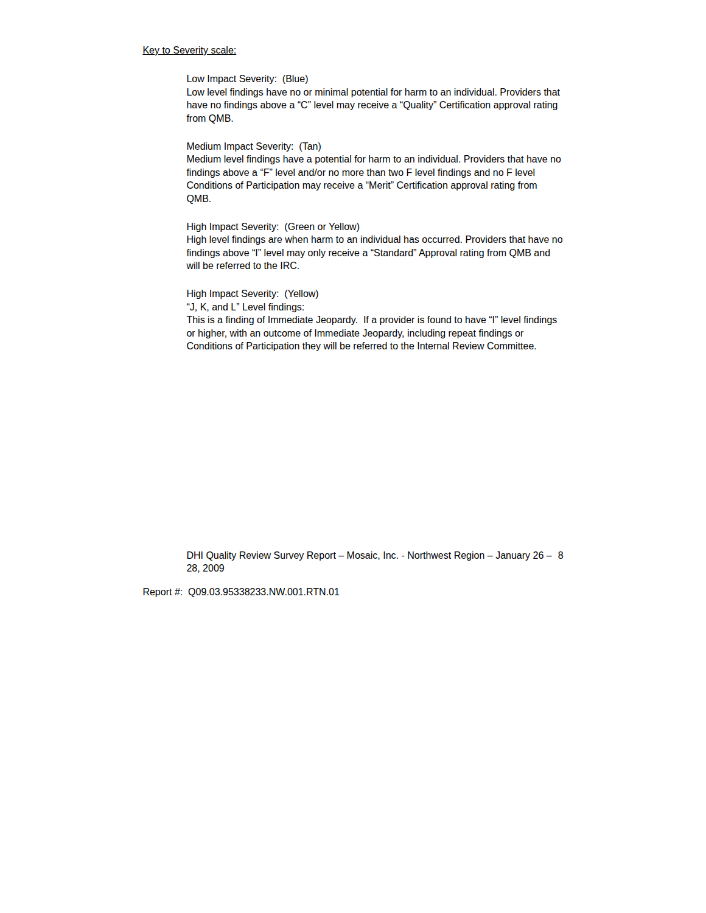Key to Severity scale:
Low Impact Severity: (Blue)
Low level findings have no or minimal potential for harm to an individual. Providers that have no findings above a “C” level may receive a “Quality” Certification approval rating from QMB.
Medium Impact Severity: (Tan)
Medium level findings have a potential for harm to an individual. Providers that have no findings above a “F” level and/or no more than two F level findings and no F level Conditions of Participation may receive a “Merit” Certification approval rating from QMB.
High Impact Severity: (Green or Yellow)
High level findings are when harm to an individual has occurred. Providers that have no findings above “I” level may only receive a “Standard” Approval rating from QMB and will be referred to the IRC.
High Impact Severity: (Yellow)
“J, K, and L” Level findings:
This is a finding of Immediate Jeopardy. If a provider is found to have “I” level findings or higher, with an outcome of Immediate Jeopardy, including repeat findings or Conditions of Participation they will be referred to the Internal Review Committee.
DHI Quality Review Survey Report – Mosaic, Inc. - Northwest Region – January 26 – 28, 2009 8
Report #: Q09.03.95338233.NW.001.RTN.01